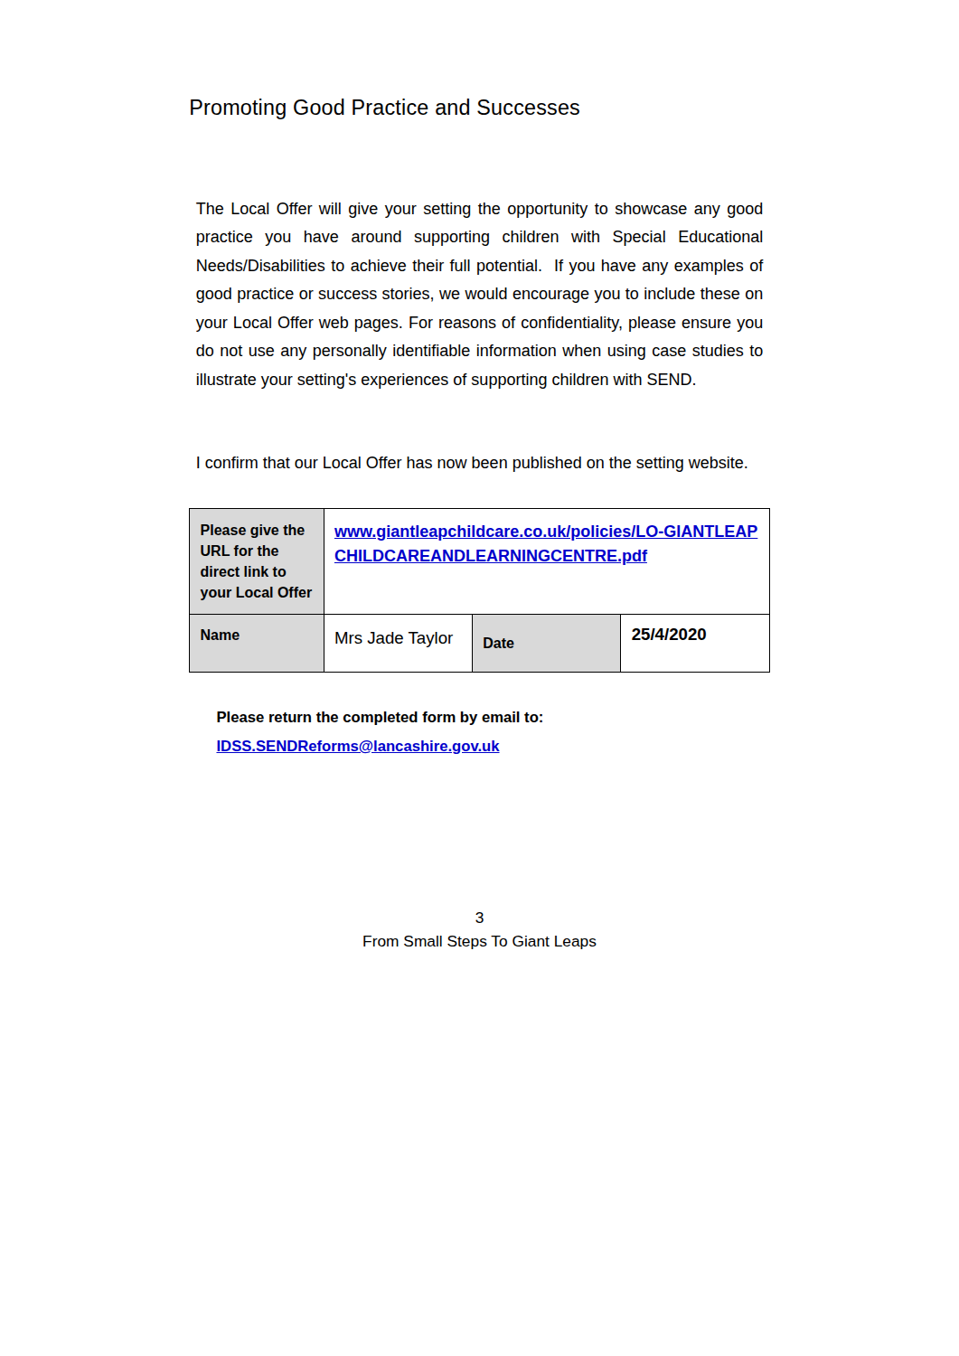Promoting Good Practice and Successes
The Local Offer will give your setting the opportunity to showcase any good practice you have around supporting children with Special Educational Needs/Disabilities to achieve their full potential. If you have any examples of good practice or success stories, we would encourage you to include these on your Local Offer web pages. For reasons of confidentiality, please ensure you do not use any personally identifiable information when using case studies to illustrate your setting's experiences of supporting children with SEND.
I confirm that our Local Offer has now been published on the setting website.
| Please give the URL for the direct link to your Local Offer | www.giantleapchildcare.co.uk/policies/LO-GIANTLEAPCHILDCAREANDLEARNINGCENTRE.pdf |
| Name | Mrs Jade Taylor | Date | 25/4/2020 |
Please return the completed form by email to:
IDSS.SENDReforms@lancashire.gov.uk
3
From Small Steps To Giant Leaps